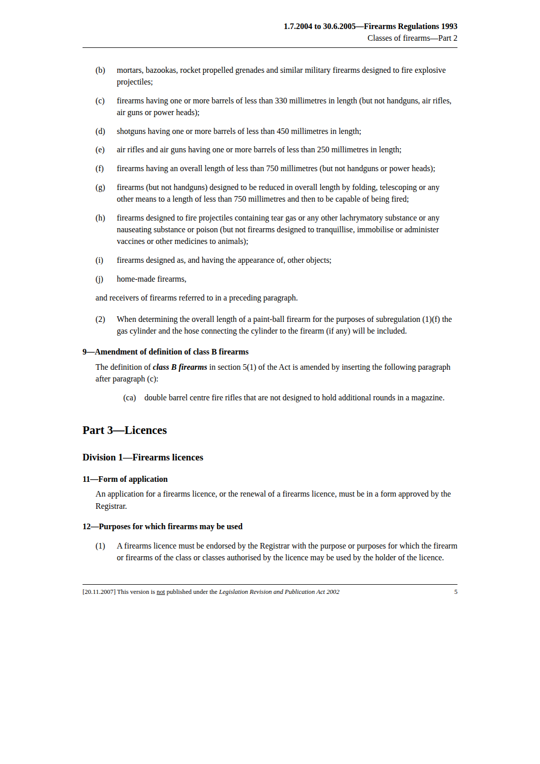1.7.2004 to 30.6.2005—Firearms Regulations 1993 Classes of firearms—Part 2
(b) mortars, bazookas, rocket propelled grenades and similar military firearms designed to fire explosive projectiles;
(c) firearms having one or more barrels of less than 330 millimetres in length (but not handguns, air rifles, air guns or power heads);
(d) shotguns having one or more barrels of less than 450 millimetres in length;
(e) air rifles and air guns having one or more barrels of less than 250 millimetres in length;
(f) firearms having an overall length of less than 750 millimetres (but not handguns or power heads);
(g) firearms (but not handguns) designed to be reduced in overall length by folding, telescoping or any other means to a length of less than 750 millimetres and then to be capable of being fired;
(h) firearms designed to fire projectiles containing tear gas or any other lachrymatory substance or any nauseating substance or poison (but not firearms designed to tranquillise, immobilise or administer vaccines or other medicines to animals);
(i) firearms designed as, and having the appearance of, other objects;
(j) home-made firearms,
and receivers of firearms referred to in a preceding paragraph.
(2) When determining the overall length of a paint-ball firearm for the purposes of subregulation (1)(f) the gas cylinder and the hose connecting the cylinder to the firearm (if any) will be included.
9—Amendment of definition of class B firearms
The definition of class B firearms in section 5(1) of the Act is amended by inserting the following paragraph after paragraph (c):
(ca) double barrel centre fire rifles that are not designed to hold additional rounds in a magazine.
Part 3—Licences
Division 1—Firearms licences
11—Form of application
An application for a firearms licence, or the renewal of a firearms licence, must be in a form approved by the Registrar.
12—Purposes for which firearms may be used
(1) A firearms licence must be endorsed by the Registrar with the purpose or purposes for which the firearm or firearms of the class or classes authorised by the licence may be used by the holder of the licence.
[20.11.2007] This version is not published under the Legislation Revision and Publication Act 2002 5